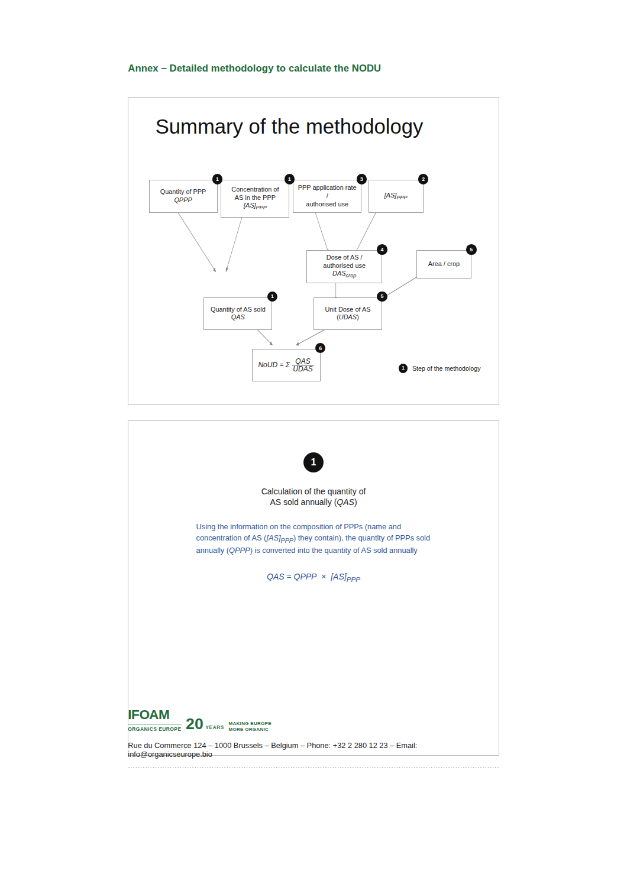Annex – Detailed methodology to calculate the NODU
Summary of the methodology
Quantity of PPP
QPPP
1
Concentration of
AS in the PPP
[AS]PPP
1
PPP application rate /
authorised use
3
[AS]PPP
2
Dose of AS / authorised use
DAScrop
4
Area / crop
5
Quantity of AS sold
QAS
1
Unit Dose of AS
(UDAS)
5
NoUD = Σ QAS UDAS
6
1 Step of the methodology
1
Calculation of the quantity of
AS sold annually (QAS)
Using the information on the composition of PPPs (name and concentration of AS ([AS]PPP) they contain), the quantity of PPPs sold annually (QPPP) is converted into the quantity of AS sold annually
QAS = QPPP × [AS]PPP
IFOAM
ORGANICS EUROPE
20 YEARS
MAKING EUROPE
MORE ORGANIC
Rue du Commerce 124 – 1000 Brussels – Belgium – Phone: +32 2 280 12 23 – Email: info@organicseurope.bio
..................................................................................................................................................................................................